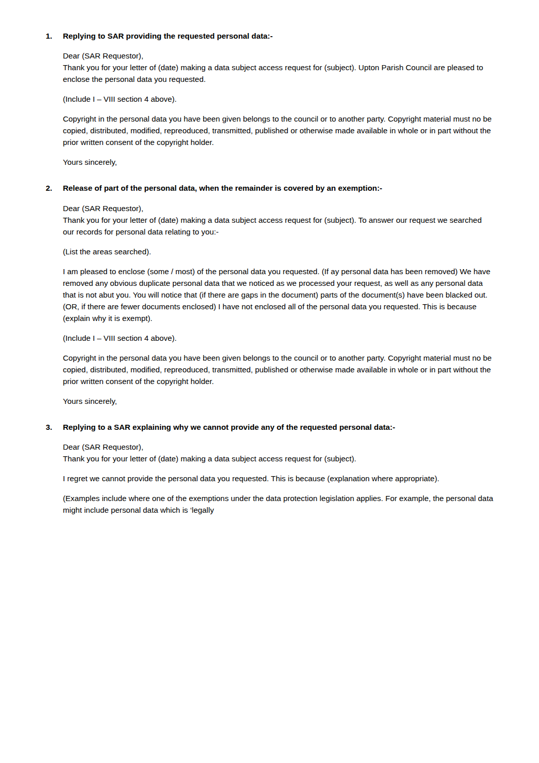Replying to SAR providing the requested personal data:-
Dear (SAR Requestor),
Thank you for your letter of (date) making a data subject access request for (subject). Upton Parish Council are pleased to enclose the personal data you requested.
(Include I – VIII section 4 above).
Copyright in the personal data you have been given belongs to the council or to another party. Copyright material must no be copied, distributed, modified, repreoduced, transmitted, published or otherwise made available in whole or in part without the prior written consent of the copyright holder.
Yours sincerely,
Release of part of the personal data, when the remainder is covered by an exemption:-
Dear (SAR Requestor),
Thank you for your letter of (date) making a data subject access request for (subject). To answer our request we searched our records for personal data relating to you:-
(List the areas searched).
I am pleased to enclose (some / most) of the personal data you requested. (If ay personal data has been removed) We have removed any obvious duplicate personal data that we noticed as we processed your request, as well as any personal data that is not abut you. You will notice that (if there are gaps in the document) parts of the document(s) have been blacked out. (OR, if there are fewer documents enclosed) I have not enclosed all of the personal data you requested. This is because (explain why it is exempt).
(Include I – VIII section 4 above).
Copyright in the personal data you have been given belongs to the council or to another party. Copyright material must no be copied, distributed, modified, repreoduced, transmitted, published or otherwise made available in whole or in part without the prior written consent of the copyright holder.
Yours sincerely,
Replying to a SAR explaining why we cannot provide any of the requested personal data:-
Dear (SAR Requestor),
Thank you for your letter of (date) making a data subject access request for (subject).
I regret we cannot provide the personal data you requested. This is because (explanation where appropriate).
(Examples include where one of the exemptions under the data protection legislation applies. For example, the personal data might include personal data which is ‘legally